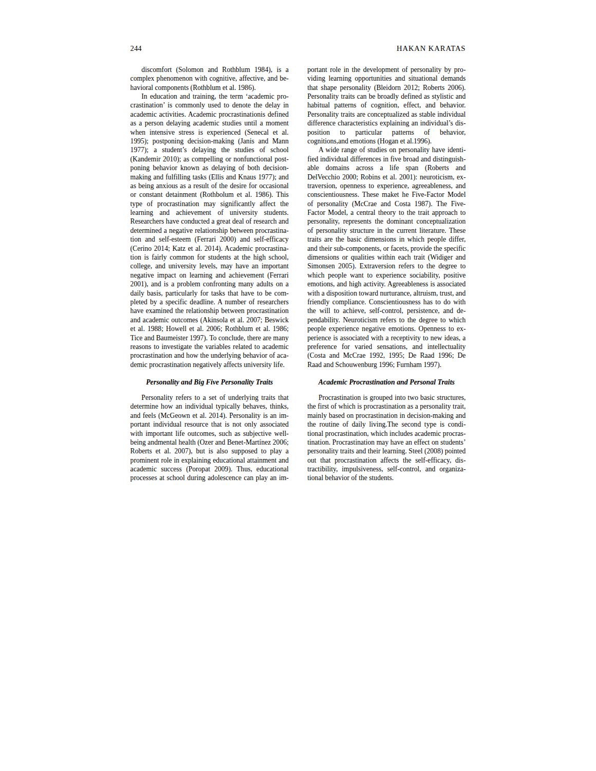244 HAKAN KARATAS
discomfort (Solomon and Rothblum 1984), is a complex phenomenon with cognitive, affective, and behavioral components (Rothblum et al. 1986).
In education and training, the term ‘academic procrastination’ is commonly used to denote the delay in academic activities. Academic procrastinationis defined as a person delaying academic studies until a moment when intensive stress is experienced (Senecal et al. 1995); postponing decision-making (Janis and Mann 1977); a student’s delaying the studies of school (Kandemir 2010); as compelling or nonfunctional postponing behavior known as delaying of both decision-making and fulfilling tasks (Ellis and Knaus 1977); and as being anxious as a result of the desire for occasional or constant detainment (Rothbolum et al. 1986). This type of procrastination may significantly affect the learning and achievement of university students. Researchers have conducted a great deal of research and determined a negative relationship between procrastination and self-esteem (Ferrari 2000) and self-efficacy (Cerino 2014; Katz et al. 2014). Academic procrastination is fairly common for students at the high school, college, and university levels, may have an important negative impact on learning and achievement (Ferrari 2001), and is a problem confronting many adults on a daily basis, particularly for tasks that have to be completed by a specific deadline. A number of researchers have examined the relationship between procrastination and academic outcomes (Akinsola et al. 2007; Beswick et al. 1988; Howell et al. 2006; Rothblum et al. 1986; Tice and Baumeister 1997). To conclude, there are many reasons to investigate the variables related to academic procrastination and how the underlying behavior of academic procrastination negatively affects university life.
Personality and Big Five Personality Traits
Personality refers to a set of underlying traits that determine how an individual typically behaves, thinks, and feels (McGeown et al. 2014). Personality is an important individual resource that is not only associated with important life outcomes, such as subjective well-being andmental health (Ozer and Benet-Martínez 2006; Roberts et al. 2007), but is also supposed to play a prominent role in explaining educational attainment and academic success (Poropat 2009). Thus, educational processes at school during adolescence can play an important role in the development of personality by providing learning opportunities and situational demands that shape personality (Bleidorn 2012; Roberts 2006). Personality traits can be broadly defined as stylistic and habitual patterns of cognition, effect, and behavior. Personality traits are conceptualized as stable individual difference characteristics explaining an individual’s disposition to particular patterns of behavior, cognitions,and emotions (Hogan et al.1996).
A wide range of studies on personality have identified individual differences in five broad and distinguishable domains across a life span (Roberts and DelVecchio 2000; Robins et al. 2001): neuroticism, extraversion, openness to experience, agreeableness, and conscientiousness. These maket he Five-Factor Model of personality (McCrae and Costa 1987). The Five-Factor Model, a central theory to the trait approach to personality, represents the dominant conceptualization of personality structure in the current literature. These traits are the basic dimensions in which people differ, and their sub-components, or facets, provide the specific dimensions or qualities within each trait (Widiger and Simonsen 2005). Extraversion refers to the degree to which people want to experience sociability, positive emotions, and high activity. Agreeableness is associated with a disposition toward nurturance, altruism, trust, and friendly compliance. Conscientiousness has to do with the will to achieve, self-control, persistence, and dependability. Neuroticism refers to the degree to which people experience negative emotions. Openness to experience is associated with a receptivity to new ideas, a preference for varied sensations, and intellectuality (Costa and McCrae 1992, 1995; De Raad 1996; De Raad and Schouwenburg 1996; Furnham 1997).
Academic Procrastination and Personal Traits
Procrastination is grouped into two basic structures, the first of which is procrastination as a personality trait, mainly based on procrastination in decision-making and the routine of daily living.The second type is conditional procrastination, which includes academic procrastination. Procrastination may have an effect on students’ personality traits and their learning. Steel (2008) pointed out that procrastination affects the self-efficacy, distractibility, impulsiveness, self-control, and organizational behavior of the students.